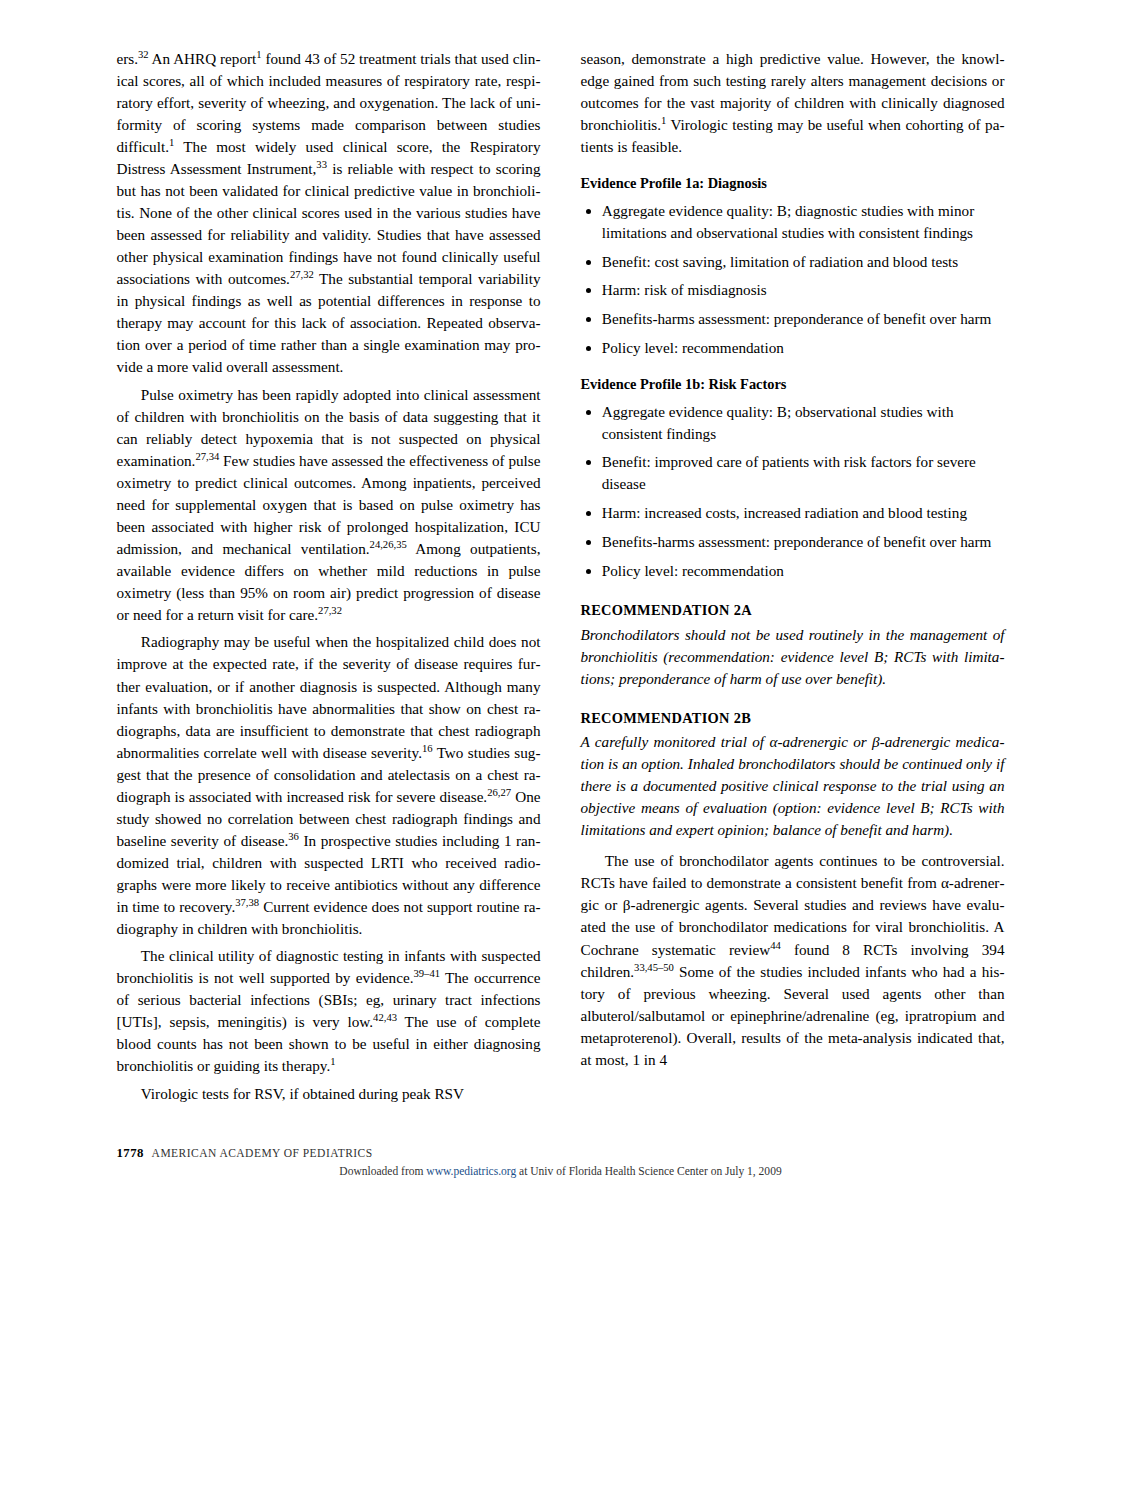ers.32 An AHRQ report1 found 43 of 52 treatment trials that used clinical scores, all of which included measures of respiratory rate, respiratory effort, severity of wheezing, and oxygenation. The lack of uniformity of scoring systems made comparison between studies difficult.1 The most widely used clinical score, the Respiratory Distress Assessment Instrument,33 is reliable with respect to scoring but has not been validated for clinical predictive value in bronchiolitis. None of the other clinical scores used in the various studies have been assessed for reliability and validity. Studies that have assessed other physical examination findings have not found clinically useful associations with outcomes.27,32 The substantial temporal variability in physical findings as well as potential differences in response to therapy may account for this lack of association. Repeated observation over a period of time rather than a single examination may provide a more valid overall assessment.
Pulse oximetry has been rapidly adopted into clinical assessment of children with bronchiolitis on the basis of data suggesting that it can reliably detect hypoxemia that is not suspected on physical examination.27,34 Few studies have assessed the effectiveness of pulse oximetry to predict clinical outcomes. Among inpatients, perceived need for supplemental oxygen that is based on pulse oximetry has been associated with higher risk of prolonged hospitalization, ICU admission, and mechanical ventilation.24,26,35 Among outpatients, available evidence differs on whether mild reductions in pulse oximetry (less than 95% on room air) predict progression of disease or need for a return visit for care.27,32
Radiography may be useful when the hospitalized child does not improve at the expected rate, if the severity of disease requires further evaluation, or if another diagnosis is suspected. Although many infants with bronchiolitis have abnormalities that show on chest radiographs, data are insufficient to demonstrate that chest radiograph abnormalities correlate well with disease severity.16 Two studies suggest that the presence of consolidation and atelectasis on a chest radiograph is associated with increased risk for severe disease.26,27 One study showed no correlation between chest radiograph findings and baseline severity of disease.36 In prospective studies including 1 randomized trial, children with suspected LRTI who received radiographs were more likely to receive antibiotics without any difference in time to recovery.37,38 Current evidence does not support routine radiography in children with bronchiolitis.
The clinical utility of diagnostic testing in infants with suspected bronchiolitis is not well supported by evidence.39–41 The occurrence of serious bacterial infections (SBIs; eg, urinary tract infections [UTIs], sepsis, meningitis) is very low.42,43 The use of complete blood counts has not been shown to be useful in either diagnosing bronchiolitis or guiding its therapy.1
Virologic tests for RSV, if obtained during peak RSV
season, demonstrate a high predictive value. However, the knowledge gained from such testing rarely alters management decisions or outcomes for the vast majority of children with clinically diagnosed bronchiolitis.1 Virologic testing may be useful when cohorting of patients is feasible.
Evidence Profile 1a: Diagnosis
Aggregate evidence quality: B; diagnostic studies with minor limitations and observational studies with consistent findings
Benefit: cost saving, limitation of radiation and blood tests
Harm: risk of misdiagnosis
Benefits-harms assessment: preponderance of benefit over harm
Policy level: recommendation
Evidence Profile 1b: Risk Factors
Aggregate evidence quality: B; observational studies with consistent findings
Benefit: improved care of patients with risk factors for severe disease
Harm: increased costs, increased radiation and blood testing
Benefits-harms assessment: preponderance of benefit over harm
Policy level: recommendation
Recommendation 2a
Bronchodilators should not be used routinely in the management of bronchiolitis (recommendation: evidence level B; RCTs with limitations; preponderance of harm of use over benefit).
Recommendation 2b
A carefully monitored trial of α-adrenergic or β-adrenergic medication is an option. Inhaled bronchodilators should be continued only if there is a documented positive clinical response to the trial using an objective means of evaluation (option: evidence level B; RCTs with limitations and expert opinion; balance of benefit and harm).
The use of bronchodilator agents continues to be controversial. RCTs have failed to demonstrate a consistent benefit from α-adrenergic or β-adrenergic agents. Several studies and reviews have evaluated the use of bronchodilator medications for viral bronchiolitis. A Cochrane systematic review44 found 8 RCTs involving 394 children.33,45–50 Some of the studies included infants who had a history of previous wheezing. Several used agents other than albuterol/salbutamol or epinephrine/adrenaline (eg, ipratropium and metaproterenol). Overall, results of the meta-analysis indicated that, at most, 1 in 4
1778 AMERICAN ACADEMY OF PEDIATRICS
Downloaded from www.pediatrics.org at Univ of Florida Health Science Center on July 1, 2009